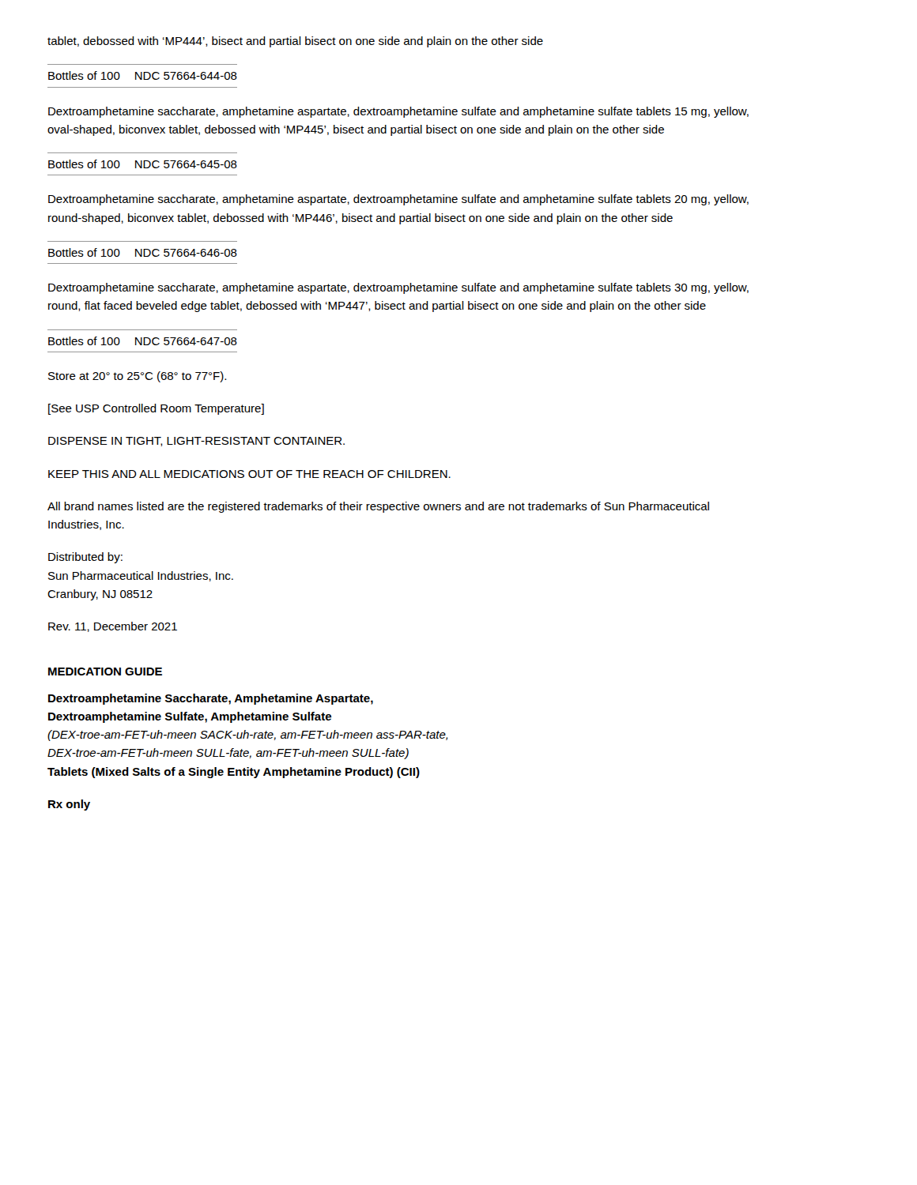tablet, debossed with ‘MP444’, bisect and partial bisect on one side and plain on the other side
Bottles of 100 NDC 57664-644-08
Dextroamphetamine saccharate, amphetamine aspartate, dextroamphetamine sulfate and amphetamine sulfate tablets 15 mg, yellow, oval-shaped, biconvex tablet, debossed with ‘MP445’, bisect and partial bisect on one side and plain on the other side
Bottles of 100 NDC 57664-645-08
Dextroamphetamine saccharate, amphetamine aspartate, dextroamphetamine sulfate and amphetamine sulfate tablets 20 mg, yellow, round-shaped, biconvex tablet, debossed with ‘MP446’, bisect and partial bisect on one side and plain on the other side
Bottles of 100 NDC 57664-646-08
Dextroamphetamine saccharate, amphetamine aspartate, dextroamphetamine sulfate and amphetamine sulfate tablets 30 mg, yellow, round, flat faced beveled edge tablet, debossed with ‘MP447’, bisect and partial bisect on one side and plain on the other side
Bottles of 100 NDC 57664-647-08
Store at 20° to 25°C (68° to 77°F).
[See USP Controlled Room Temperature]
DISPENSE IN TIGHT, LIGHT-RESISTANT CONTAINER.
KEEP THIS AND ALL MEDICATIONS OUT OF THE REACH OF CHILDREN.
All brand names listed are the registered trademarks of their respective owners and are not trademarks of Sun Pharmaceutical Industries, Inc.
Distributed by:
Sun Pharmaceutical Industries, Inc.
Cranbury, NJ 08512
Rev. 11, December 2021
MEDICATION GUIDE
Dextroamphetamine Saccharate, Amphetamine Aspartate,
Dextroamphetamine Sulfate, Amphetamine Sulfate
(DEX-troe-am-FET-uh-meen SACK-uh-rate, am-FET-uh-meen ass-PAR-tate,
DEX-troe-am-FET-uh-meen SULL-fate, am-FET-uh-meen SULL-fate)
Tablets (Mixed Salts of a Single Entity Amphetamine Product) (CII)
Rx only